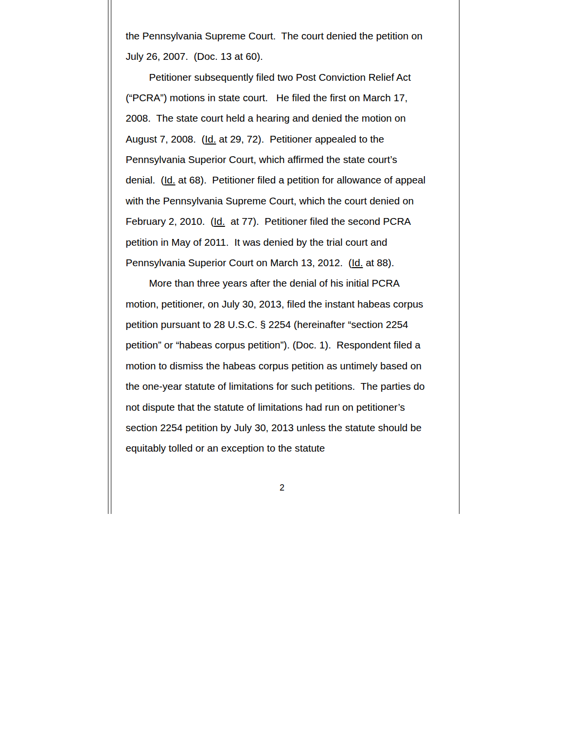the Pennsylvania Supreme Court. The court denied the petition on July 26, 2007. (Doc. 13 at 60).
Petitioner subsequently filed two Post Conviction Relief Act (“PCRA”) motions in state court. He filed the first on March 17, 2008. The state court held a hearing and denied the motion on August 7, 2008. (Id. at 29, 72). Petitioner appealed to the Pennsylvania Superior Court, which affirmed the state court’s denial. (Id. at 68). Petitioner filed a petition for allowance of appeal with the Pennsylvania Supreme Court, which the court denied on February 2, 2010. (Id. at 77). Petitioner filed the second PCRA petition in May of 2011. It was denied by the trial court and Pennsylvania Superior Court on March 13, 2012. (Id. at 88).
More than three years after the denial of his initial PCRA motion, petitioner, on July 30, 2013, filed the instant habeas corpus petition pursuant to 28 U.S.C. § 2254 (hereinafter “section 2254 petition” or “habeas corpus petition”). (Doc. 1). Respondent filed a motion to dismiss the habeas corpus petition as untimely based on the one-year statute of limitations for such petitions. The parties do not dispute that the statute of limitations had run on petitioner’s section 2254 petition by July 30, 2013 unless the statute should be equitably tolled or an exception to the statute
2